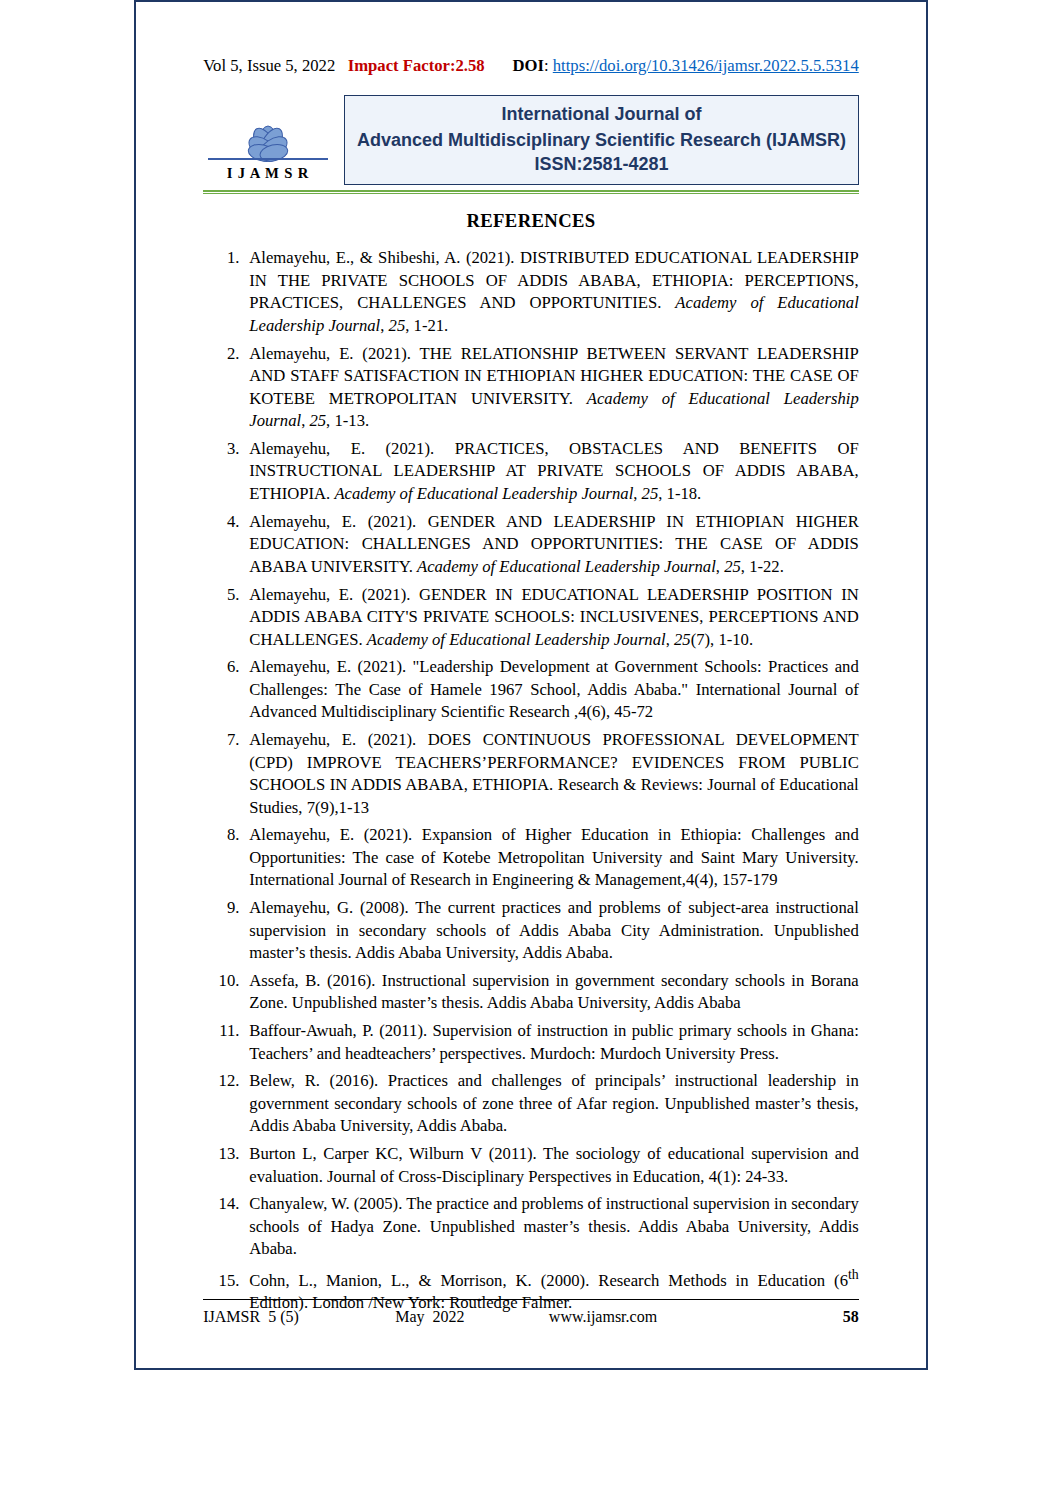Vol 5, Issue 5, 2022 Impact Factor:2.58
DOI: https://doi.org/10.31426/ijamsr.2022.5.5.5314
I J A M S R
International Journal of
Advanced Multidisciplinary Scientific Research (IJAMSR) ISSN:2581-4281
REFERENCES
Alemayehu, E., & Shibeshi, A. (2021). DISTRIBUTED EDUCATIONAL LEADERSHIP IN THE PRIVATE SCHOOLS OF ADDIS ABABA, ETHIOPIA: PERCEPTIONS, PRACTICES, CHALLENGES AND OPPORTUNITIES. Academy of Educational Leadership Journal, 25, 1-21.
Alemayehu, E. (2021). THE RELATIONSHIP BETWEEN SERVANT LEADERSHIP AND STAFF SATISFACTION IN ETHIOPIAN HIGHER EDUCATION: THE CASE OF KOTEBE METROPOLITAN UNIVERSITY. Academy of Educational Leadership Journal, 25, 1-13.
Alemayehu, E. (2021). PRACTICES, OBSTACLES AND BENEFITS OF INSTRUCTIONAL LEADERSHIP AT PRIVATE SCHOOLS OF ADDIS ABABA, ETHIOPIA. Academy of Educational Leadership Journal, 25, 1-18.
Alemayehu, E. (2021). GENDER AND LEADERSHIP IN ETHIOPIAN HIGHER EDUCATION: CHALLENGES AND OPPORTUNITIES: THE CASE OF ADDIS ABABA UNIVERSITY. Academy of Educational Leadership Journal, 25, 1-22.
Alemayehu, E. (2021). GENDER IN EDUCATIONAL LEADERSHIP POSITION IN ADDIS ABABA CITY'S PRIVATE SCHOOLS: INCLUSIVENES, PERCEPTIONS AND CHALLENGES. Academy of Educational Leadership Journal, 25(7), 1-10.
Alemayehu, E. (2021). "Leadership Development at Government Schools: Practices and Challenges: The Case of Hamele 1967 School, Addis Ababa." International Journal of Advanced Multidisciplinary Scientific Research ,4(6), 45-72
Alemayehu, E. (2021). DOES CONTINUOUS PROFESSIONAL DEVELOPMENT (CPD) IMPROVE TEACHERS’PERFORMANCE? EVIDENCES FROM PUBLIC SCHOOLS IN ADDIS ABABA, ETHIOPIA. Research & Reviews: Journal of Educational Studies, 7(9),1-13
Alemayehu, E. (2021). Expansion of Higher Education in Ethiopia: Challenges and Opportunities: The case of Kotebe Metropolitan University and Saint Mary University. International Journal of Research in Engineering & Management,4(4), 157-179
Alemayehu, G. (2008). The current practices and problems of subject-area instructional supervision in secondary schools of Addis Ababa City Administration. Unpublished master’s thesis. Addis Ababa University, Addis Ababa.
Assefa, B. (2016). Instructional supervision in government secondary schools in Borana Zone. Unpublished master’s thesis. Addis Ababa University, Addis Ababa
Baffour-Awuah, P. (2011). Supervision of instruction in public primary schools in Ghana: Teachers’ and headteachers’ perspectives. Murdoch: Murdoch University Press.
Belew, R. (2016). Practices and challenges of principals’ instructional leadership in government secondary schools of zone three of Afar region. Unpublished master’s thesis, Addis Ababa University, Addis Ababa.
Burton L, Carper KC, Wilburn V (2011). The sociology of educational supervision and evaluation. Journal of Cross-Disciplinary Perspectives in Education, 4(1): 24-33.
Chanyalew, W. (2005). The practice and problems of instructional supervision in secondary schools of Hadya Zone. Unpublished master’s thesis. Addis Ababa University, Addis Ababa.
Cohn, L., Manion, L., & Morrison, K. (2000). Research Methods in Education (6th Edition). London /New York: Routledge Falmer.
IJAMSR 5 (5)
May 2022
www.ijamsr.com
58